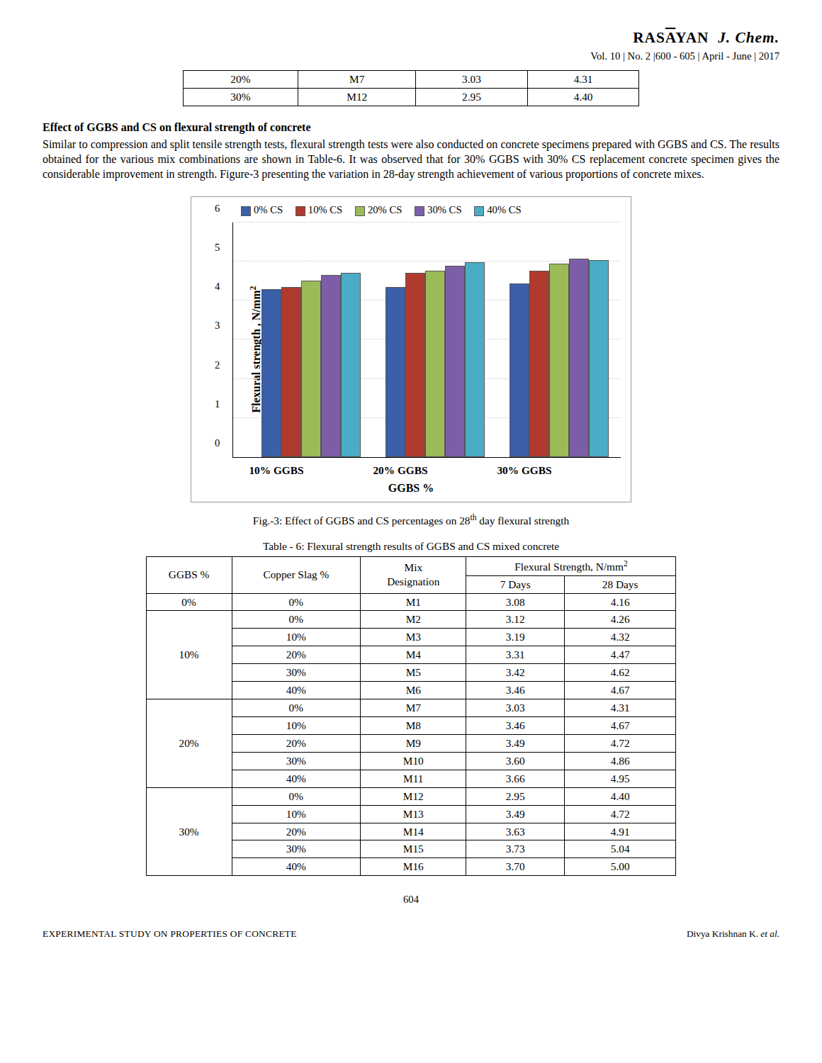RASAYAN J. Chem.
Vol. 10 | No. 2 |600 - 605 | April - June | 2017
| 20% | M7 | 3.03 | 4.31 |
| 30% | M12 | 2.95 | 4.40 |
Effect of GGBS and CS on flexural strength of concrete
Similar to compression and split tensile strength tests, flexural strength tests were also conducted on concrete specimens prepared with GGBS and CS. The results obtained for the various mix combinations are shown in Table-6. It was observed that for 30% GGBS with 30% CS replacement concrete specimen gives the considerable improvement in strength. Figure-3 presenting the variation in 28-day strength achievement of various proportions of concrete mixes.
0% CS 10% CS 20% CS 30% CS 40% CS
Flexural strength , N/mm2
0
1
2
3
4
5
6
10% GGBS
20% GGBS
30% GGBS
GGBS %
Fig.-3: Effect of GGBS and CS percentages on 28th day flexural strength
Table - 6: Flexural strength results of GGBS and CS mixed concrete
| GGBS % | Copper Slag % | Mix Designation | Flexural Strength, N/mm 2 |
| 7 Days | 28 Days |
| 0% | 0% | M1 | 3.08 | 4.16 |
| 10% | 0% | M2 | 3.12 | 4.26 |
| 10% | M3 | 3.19 | 4.32 |
| 20% | M4 | 3.31 | 4.47 |
| 30% | M5 | 3.42 | 4.62 |
| 40% | M6 | 3.46 | 4.67 |
| 20% | 0% | M7 | 3.03 | 4.31 |
| 10% | M8 | 3.46 | 4.67 |
| 20% | M9 | 3.49 | 4.72 |
| 30% | M10 | 3.60 | 4.86 |
| 40% | M11 | 3.66 | 4.95 |
| 30% | 0% | M12 | 2.95 | 4.40 |
| 10% | M13 | 3.49 | 4.72 |
| 20% | M14 | 3.63 | 4.91 |
| 30% | M15 | 3.73 | 5.04 |
| 40% | M16 | 3.70 | 5.00 |
604
EXPERIMENTAL STUDY ON PROPERTIES OF CONCRETE
Divya Krishnan K. et al.